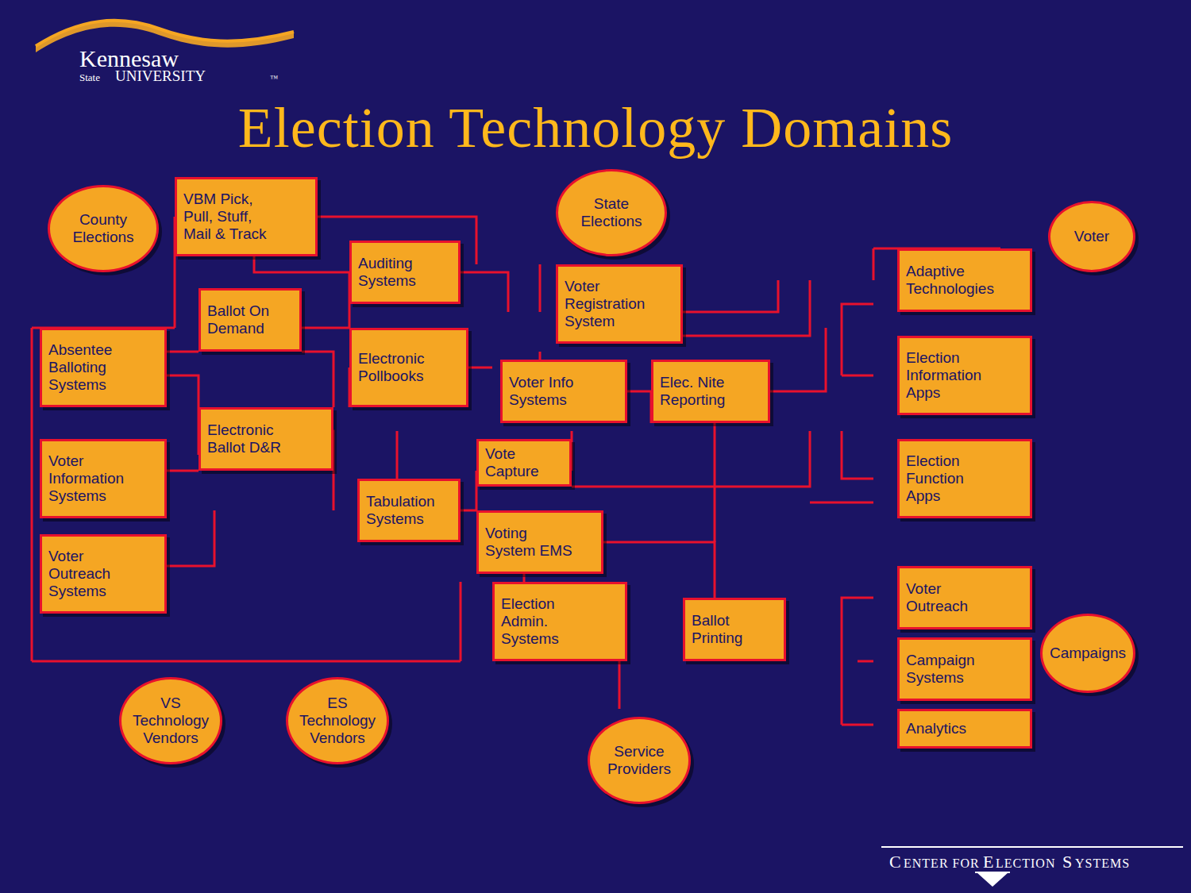Kennesaw State UNIVERSITY ™
Election Technology Domains
County
Elections
State
Elections
Voter
Campaigns
VS
Technology
Vendors
ES
Technology
Vendors
Service
Providers
VBM Pick,
Pull, Stuff,
Mail & Track
Absentee
Balloting
Systems
Ballot On
Demand
Electronic
Ballot D&R
Voter
Information
Systems
Voter
Outreach
Systems
Auditing
Systems
Electronic
Pollbooks
Tabulation
Systems
Vote
Capture
Voting
System EMS
Election
Admin.
Systems
Ballot
Printing
Voter
Registration
System
Voter Info
Systems
Elec. Nite
Reporting
Adaptive
Technologies
Election
Information
Apps
Election
Function
Apps
Voter
Outreach
Campaign
Systems
Analytics
C ENTER FOR E LECTION S YSTEMS